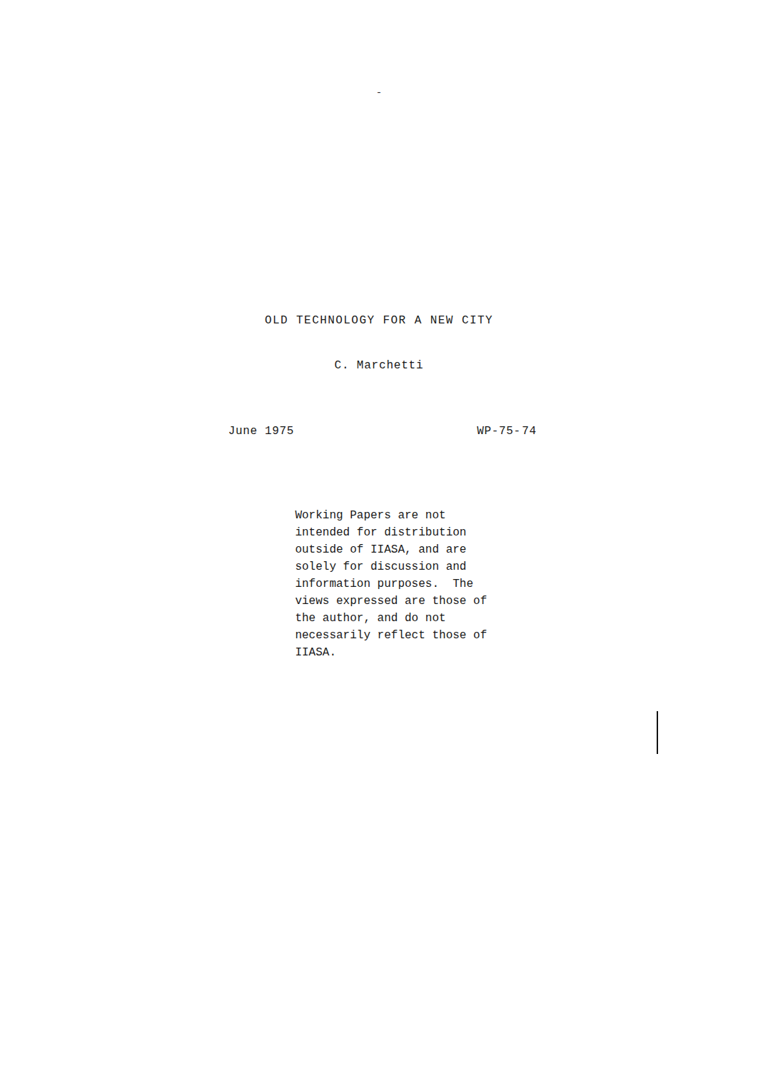-
Old Technology for a New City
C. Marchetti
June 1975 WP-75- 74
Working Papers are not intended for distribution outside of IIASA, and are solely for discussion and information purposes. The views expressed are those of the author, and do not necessarily reflect those of IIASA.